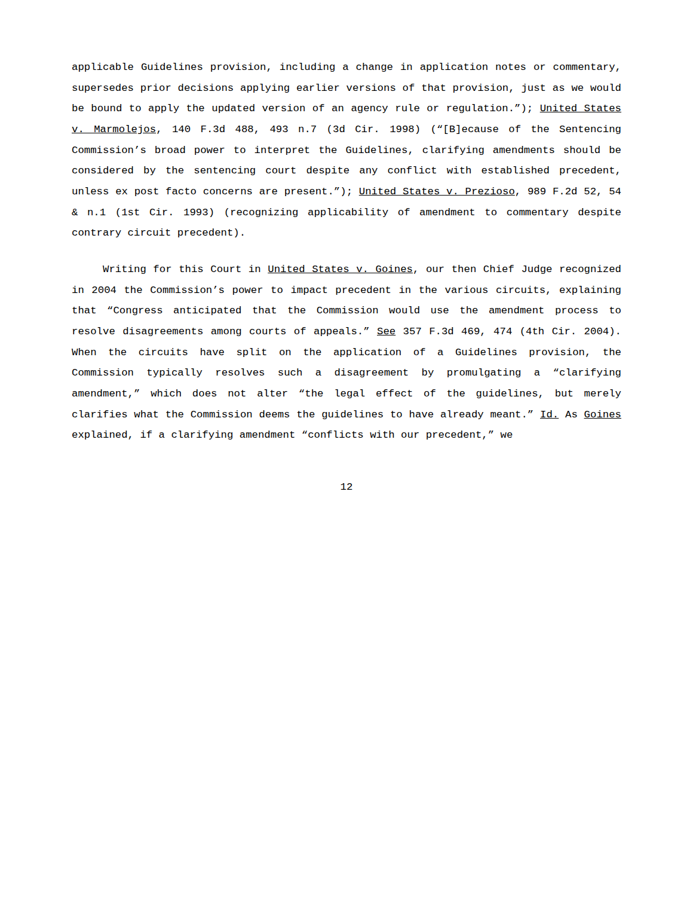applicable Guidelines provision, including a change in application notes or commentary, supersedes prior decisions applying earlier versions of that provision, just as we would be bound to apply the updated version of an agency rule or regulation.”); United States v. Marmolejos, 140 F.3d 488, 493 n.7 (3d Cir. 1998) (“[B]ecause of the Sentencing Commission’s broad power to interpret the Guidelines, clarifying amendments should be considered by the sentencing court despite any conflict with established precedent, unless ex post facto concerns are present.”); United States v. Prezioso, 989 F.2d 52, 54 & n.1 (1st Cir. 1993) (recognizing applicability of amendment to commentary despite contrary circuit precedent).
Writing for this Court in United States v. Goines, our then Chief Judge recognized in 2004 the Commission’s power to impact precedent in the various circuits, explaining that “Congress anticipated that the Commission would use the amendment process to resolve disagreements among courts of appeals.” See 357 F.3d 469, 474 (4th Cir. 2004). When the circuits have split on the application of a Guidelines provision, the Commission typically resolves such a disagreement by promulgating a “clarifying amendment,” which does not alter “the legal effect of the guidelines, but merely clarifies what the Commission deems the guidelines to have already meant.” Id. As Goines explained, if a clarifying amendment “conflicts with our precedent,” we
12